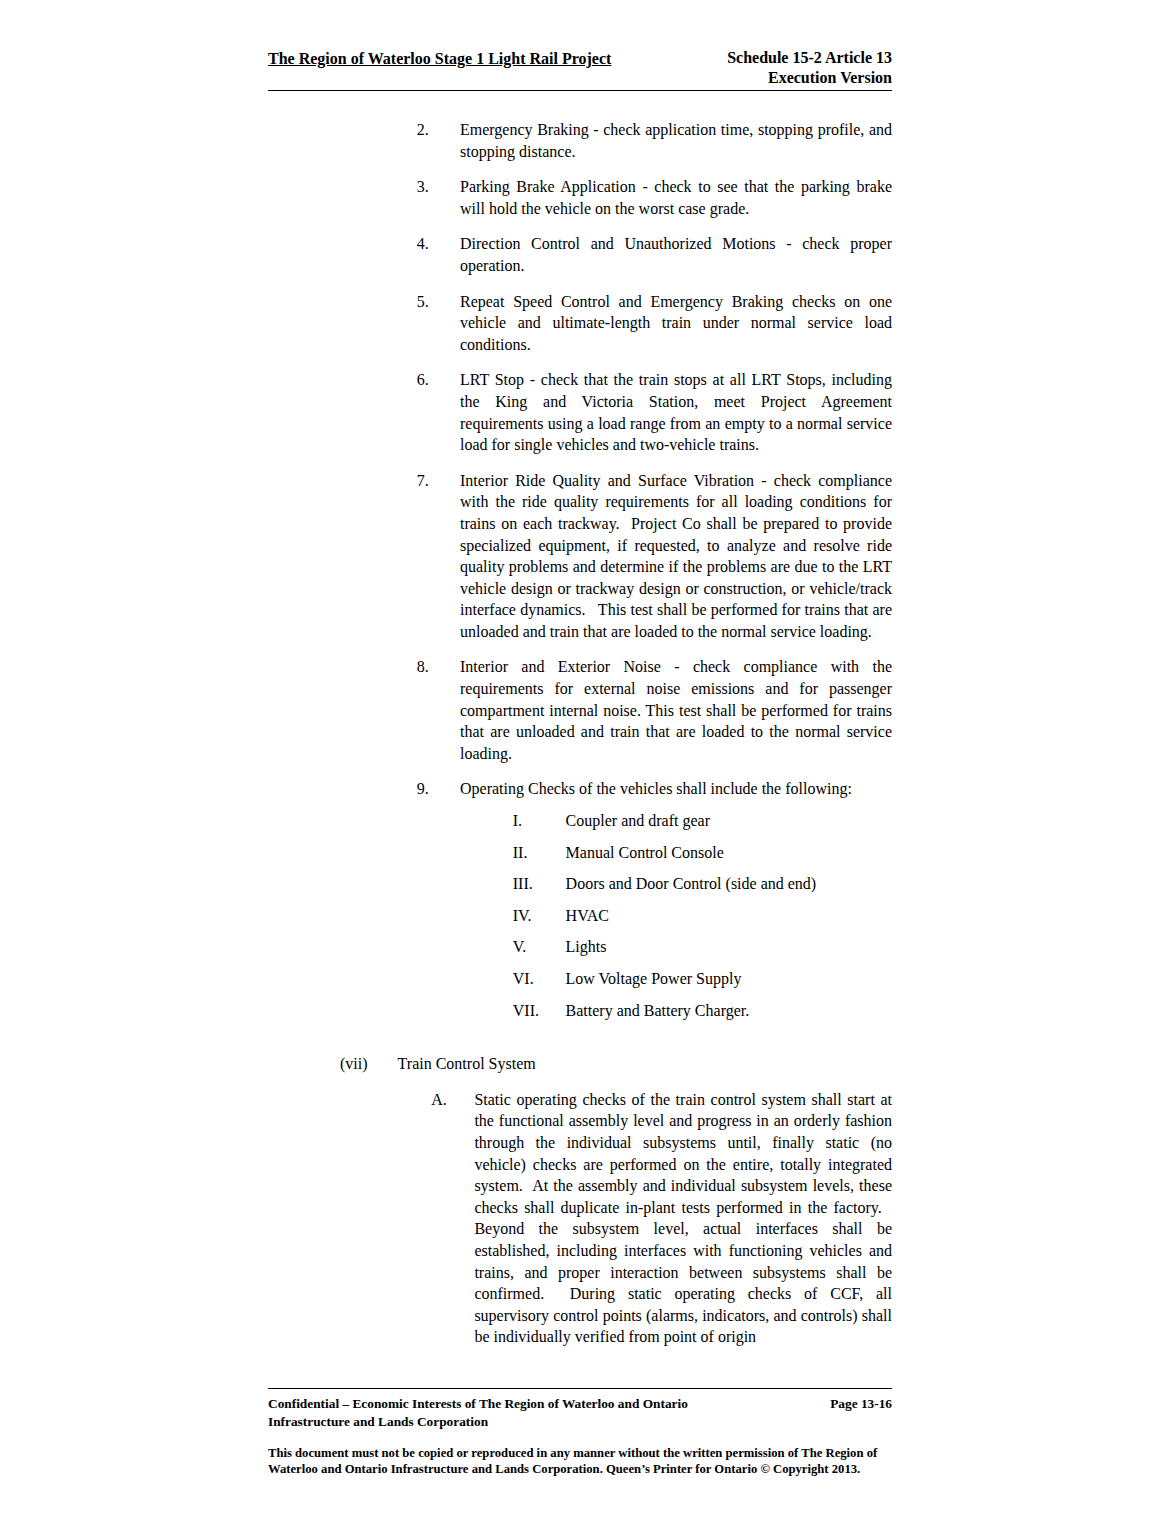The Region of Waterloo Stage 1 Light Rail Project
Schedule 15-2 Article 13
Execution Version
2. Emergency Braking - check application time, stopping profile, and stopping distance.
3. Parking Brake Application - check to see that the parking brake will hold the vehicle on the worst case grade.
4. Direction Control and Unauthorized Motions - check proper operation.
5. Repeat Speed Control and Emergency Braking checks on one vehicle and ultimate-length train under normal service load conditions.
6. LRT Stop - check that the train stops at all LRT Stops, including the King and Victoria Station, meet Project Agreement requirements using a load range from an empty to a normal service load for single vehicles and two-vehicle trains.
7. Interior Ride Quality and Surface Vibration - check compliance with the ride quality requirements for all loading conditions for trains on each trackway. Project Co shall be prepared to provide specialized equipment, if requested, to analyze and resolve ride quality problems and determine if the problems are due to the LRT vehicle design or trackway design or construction, or vehicle/track interface dynamics. This test shall be performed for trains that are unloaded and train that are loaded to the normal service loading.
8. Interior and Exterior Noise - check compliance with the requirements for external noise emissions and for passenger compartment internal noise. This test shall be performed for trains that are unloaded and train that are loaded to the normal service loading.
9. Operating Checks of the vehicles shall include the following:
I. Coupler and draft gear
II. Manual Control Console
III. Doors and Door Control (side and end)
IV. HVAC
V. Lights
VI. Low Voltage Power Supply
VII. Battery and Battery Charger.
(vii)
Train Control System
A.
Static operating checks of the train control system shall start at the functional assembly level and progress in an orderly fashion through the individual subsystems until, finally static (no vehicle) checks are performed on the entire, totally integrated system. At the assembly and individual subsystem levels, these checks shall duplicate in-plant tests performed in the factory. Beyond the subsystem level, actual interfaces shall be established, including interfaces with functioning vehicles and trains, and proper interaction between subsystems shall be confirmed. During static operating checks of CCF, all supervisory control points (alarms, indicators, and controls) shall be individually verified from point of origin
Confidential – Economic Interests of The Region of Waterloo and Ontario Infrastructure and Lands Corporation
Page 13-16
This document must not be copied or reproduced in any manner without the written permission of The Region of Waterloo and Ontario Infrastructure and Lands Corporation. Queen’s Printer for Ontario © Copyright 2013.